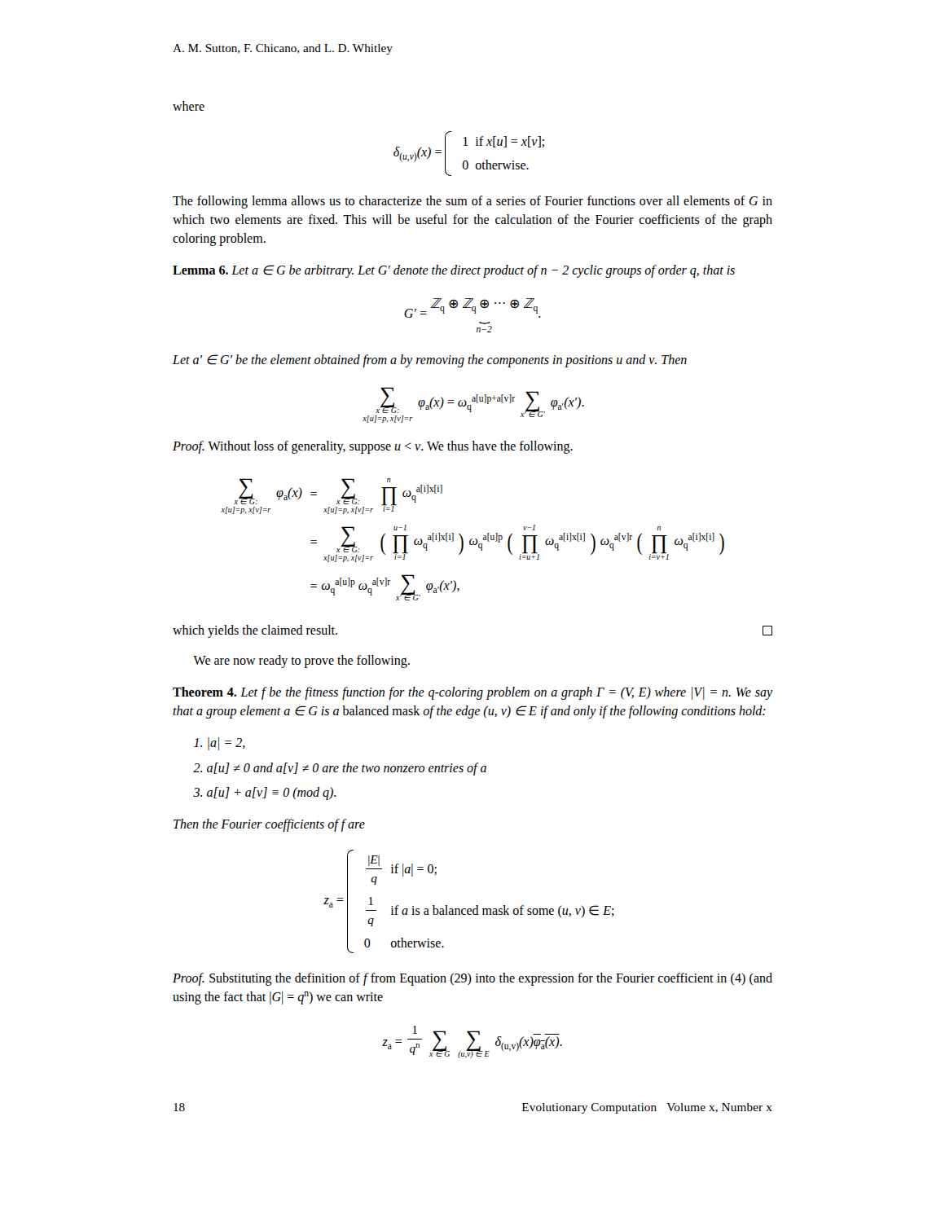A. M. Sutton, F. Chicano, and L. D. Whitley
where
δ(u,v)(x) =
| 1 | if x [ u ] = x [ v ]; |
| 0 | otherwise. |
The following lemma allows us to characterize the sum of a series of Fourier functions over all elements of G in which two elements are fixed. This will be useful for the calculation of the Fourier coefficients of the graph coloring problem.
Lemma 6. Let a ∈ G be arbitrary. Let G′ denote the direct product of n − 2 cyclic groups of order q, that is
G′ = ℤq ⊕ ℤq ⊕ ··· ⊕ ℤq ⏟ n−2 .
Let a′ ∈ G′ be the element obtained from a by removing the components in positions u and v. Then
∑ x ∈ G: x[u]=p, x[v]=r φa(x) = ωqa[u]p+a[v]r ∑ x′ ∈ G′ φa′(x′).
Proof. Without loss of generality, suppose u < v. We thus have the following.
| ∑ x ∈ G: x[u]=p, x[v]=r φ a (x) | = | ∑ x ∈ G: x[u]=p, x[v]=r n ∏ i=1 ω q a[i]x[i] |
| | = | ∑ x ∈ G: x[u]=p, x[v]=r ( u−1 ∏ i=1 ω q a[i]x[i] ) ω q a[u]p ( v−1 ∏ i=u+1 ω q a[i]x[i] ) ω q a[v]r ( n ∏ i=v+1 ω q a[i]x[i] ) |
| | = | ω q a[u]p ω q a[v]r ∑ x′ ∈ G′ φ a′ (x′) , |
which yields the claimed result.
We are now ready to prove the following.
Theorem 4. Let f be the fitness function for the q-coloring problem on a graph Γ = (V, E) where |V| = n. We say that a group element a ∈ G is a balanced mask of the edge (u, v) ∈ E if and only if the following conditions hold:
|a| = 2,
a[u] ≠ 0 and a[v] ≠ 0 are the two nonzero entries of a
a[u] + a[v] ≡ 0 (mod q).
Then the Fourier coefficients of f are
za =
| / E / q | if / a / = 0; |
| 1 q | if a is a balanced mask of some ( u, v ) ∈ E ; |
| 0 | otherwise. |
Proof. Substituting the definition of f from Equation (29) into the expression for the Fourier coefficient in (4) (and using the fact that |G| = qn) we can write
za = 1 qn ∑ x ∈ G ∑ (u,v) ∈ E δ(u,v)(x) φa(x).
18 Evolutionary Computation Volume x, Number x